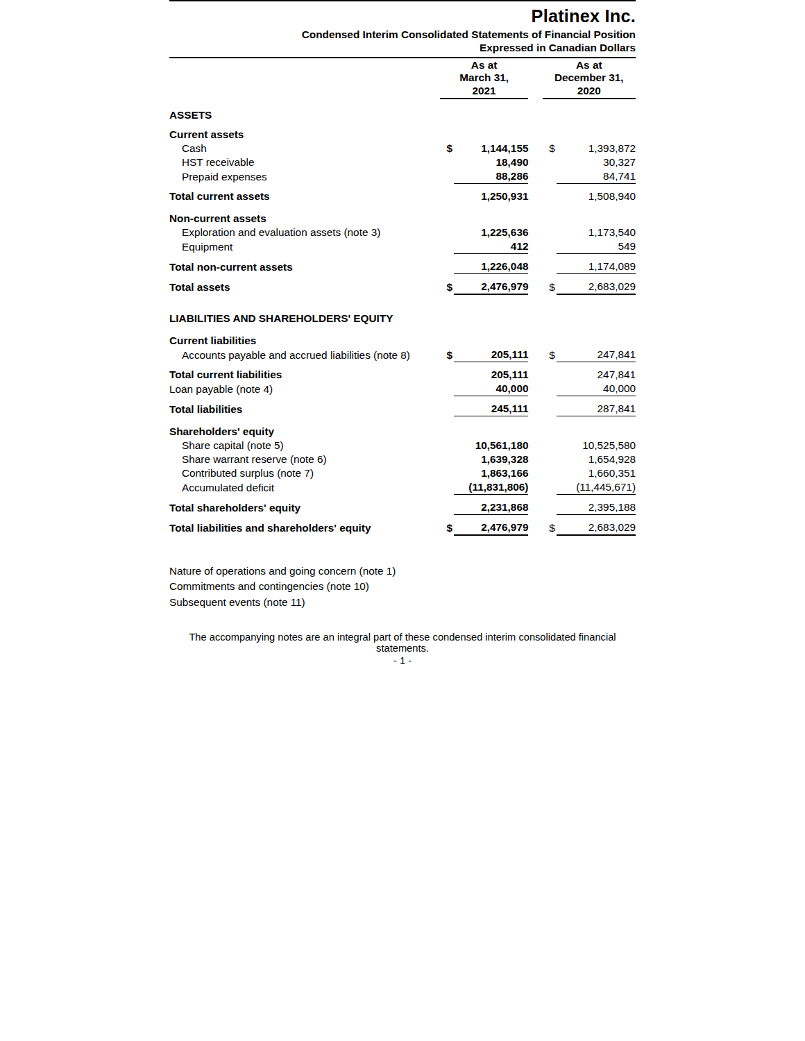Platinex Inc.
Condensed Interim Consolidated Statements of Financial Position
Expressed in Canadian Dollars
| | As at March 31, 2021 | | As at December 31, 2020 |
| ASSETS | | | | | |
| Current assets | | | | | |
| Cash | $ | 1,144,155 | | $ | 1,393,872 |
| HST receivable | | 18,490 | | | 30,327 |
| Prepaid expenses | | 88,286 | | | 84,741 |
| Total current assets | | 1,250,931 | | | 1,508,940 |
| Non-current assets | | | | | |
| Exploration and evaluation assets (note 3) | | 1,225,636 | | | 1,173,540 |
| Equipment | | 412 | | | 549 |
| Total non-current assets | | 1,226,048 | | | 1,174,089 |
| Total assets | $ | 2,476,979 | | $ | 2,683,029 |
| LIABILITIES AND SHAREHOLDERS' EQUITY | | | | | |
| Current liabilities | | | | | |
| Accounts payable and accrued liabilities (note 8) | $ | 205,111 | | $ | 247,841 |
| Total current liabilities | | 205,111 | | | 247,841 |
| Loan payable (note 4) | | 40,000 | | | 40,000 |
| Total liabilities | | 245,111 | | | 287,841 |
| Shareholders' equity | | | | | |
| Share capital (note 5) | | 10,561,180 | | | 10,525,580 |
| Share warrant reserve (note 6) | | 1,639,328 | | | 1,654,928 |
| Contributed surplus (note 7) | | 1,863,166 | | | 1,660,351 |
| Accumulated deficit | | (11,831,806) | | | (11,445,671) |
| Total shareholders' equity | | 2,231,868 | | | 2,395,188 |
| Total liabilities and shareholders' equity | $ | 2,476,979 | | $ | 2,683,029 |
Nature of operations and going concern (note 1)
Commitments and contingencies (note 10)
Subsequent events (note 11)
The accompanying notes are an integral part of these condensed interim consolidated financial statements.
- 1 -